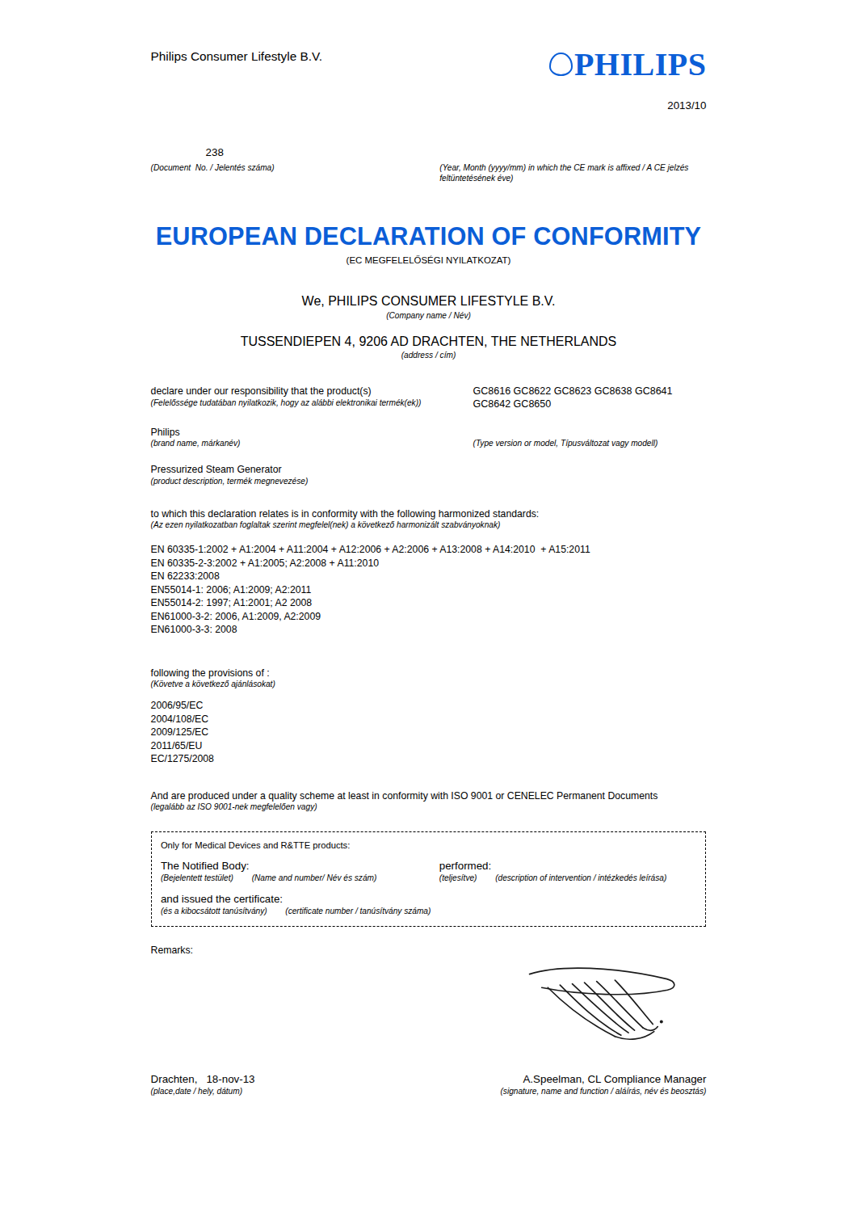Philips Consumer Lifestyle B.V.
PHILIPS
2013/10
238
(Document No. / Jelentés száma)
(Year, Month (yyyy/mm) in which the CE mark is affixed / A CE jelzés feltüntetésének éve)
EUROPEAN DECLARATION OF CONFORMITY
(EC MEGFELELŐSÉGI NYILATKOZAT)
We, PHILIPS CONSUMER LIFESTYLE B.V.
(Company name / Név)
TUSSENDIEPEN 4, 9206 AD DRACHTEN, THE NETHERLANDS
(address / cím)
declare under our responsibility that the product(s)
(Felelőssége tudatában nyilatkozik, hogy az alábbi elektronikai termék(ek))
GC8616 GC8622 GC8623 GC8638 GC8641 GC8642 GC8650
Philips
(brand name, márkanév)
(Type version or model, Típusváltozat vagy modell)
Pressurized Steam Generator
(product description, termék megnevezése)
to which this declaration relates is in conformity with the following harmonized standards:
(Az ezen nyilatkozatban foglaltak szerint megfelel(nek) a következő harmonizált szabványoknak)
EN 60335-1:2002 + A1:2004 + A11:2004 + A12:2006 + A2:2006 + A13:2008 + A14:2010 + A15:2011
EN 60335-2-3:2002 + A1:2005; A2:2008 + A11:2010
EN 62233:2008
EN55014-1: 2006; A1:2009; A2:2011
EN55014-2: 1997; A1:2001; A2 2008
EN61000-3-2: 2006, A1:2009, A2:2009
EN61000-3-3: 2008
following the provisions of :
(Követve a következő ajánlásokat)
2006/95/EC
2004/108/EC
2009/125/EC
2011/65/EU
EC/1275/2008
And are produced under a quality scheme at least in conformity with ISO 9001 or CENELEC Permanent Documents
(legalább az ISO 9001-nek megfelelően vagy)
Only for Medical Devices and R&TTE products:
The Notified Body:
(Bejelentett testület) (Name and number/ Név és szám)
performed:
(teljesítve) (description of intervention / intézkedés leírása)
and issued the certificate:
(és a kibocsátott tanúsítvány) (certificate number / tanúsítvány száma)
Remarks:
Drachten, 18-nov-13
(place,date / hely, dátum)
A.Speelman, CL Compliance Manager
(signature, name and function / aláírás, név és beosztás)